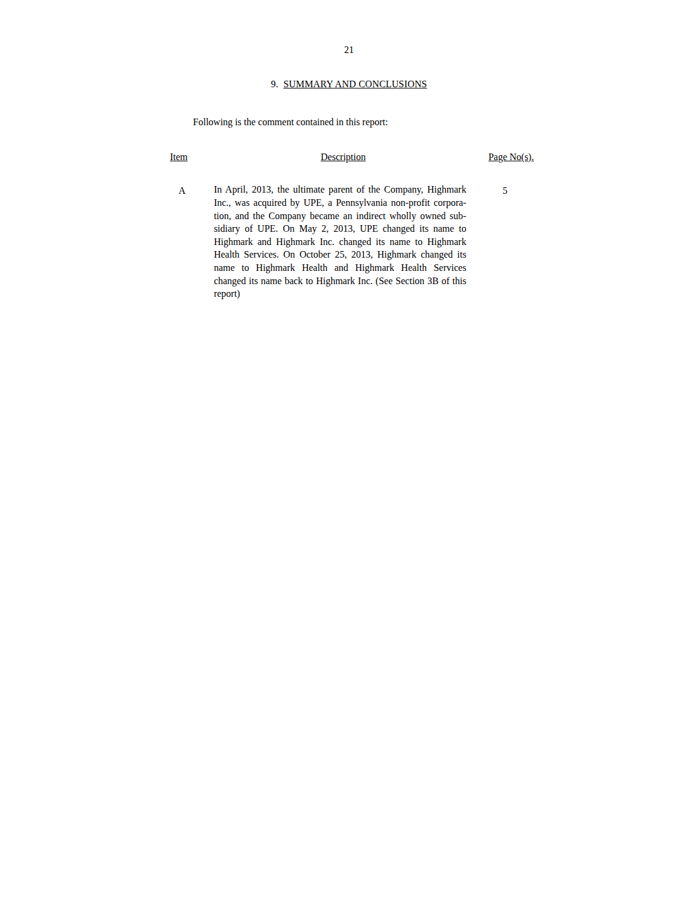21
9. SUMMARY AND CONCLUSIONS
Following is the comment contained in this report:
| Item | Description | Page No(s). |
| --- | --- | --- |
| A | In April, 2013, the ultimate parent of the Company, Highmark Inc., was acquired by UPE, a Pennsylvania non-profit corporation, and the Company became an indirect wholly owned subsidiary of UPE. On May 2, 2013, UPE changed its name to Highmark and Highmark Inc. changed its name to Highmark Health Services. On October 25, 2013, Highmark changed its name to Highmark Health and Highmark Health Services changed its name back to Highmark Inc. (See Section 3B of this report) | 5 |